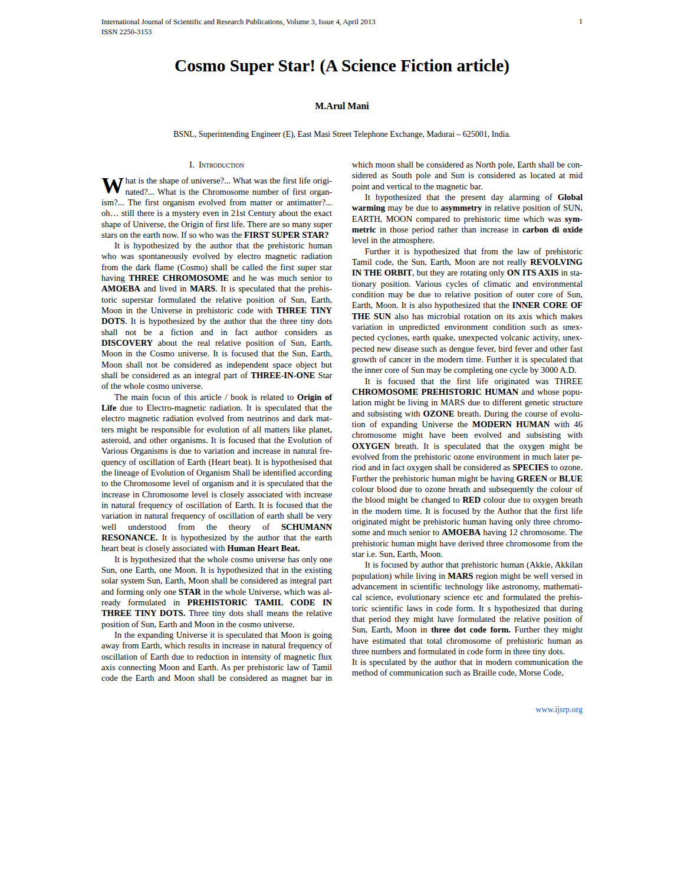International Journal of Scientific and Research Publications, Volume 3, Issue 4, April 2013
ISSN 2250-3153
1
Cosmo Super Star! (A Science Fiction article)
M.Arul Mani
BSNL, Superintending Engineer (E), East Masi Street Telephone Exchange, Madurai – 625001, India.
I. Introduction
What is the shape of universe?... What was the first life originated?... What is the Chromosome number of first organism?... The first organism evolved from matter or antimatter?... oh… still there is a mystery even in 21st Century about the exact shape of Universe, the Origin of first life. There are so many super stars on the earth now. If so who was the FIRST SUPER STAR?
It is hypothesized by the author that the prehistoric human who was spontaneously evolved by electro magnetic radiation from the dark flame (Cosmo) shall be called the first super star having THREE CHROMOSOME and he was much senior to AMOEBA and lived in MARS. It is speculated that the prehistoric superstar formulated the relative position of Sun, Earth, Moon in the Universe in prehistoric code with THREE TINY DOTS. It is hypothesized by the author that the three tiny dots shall not be a fiction and in fact author considers as DISCOVERY about the real relative position of Sun, Earth, Moon in the Cosmo universe. It is focused that the Sun, Earth, Moon shall not be considered as independent space object but shall be considered as an integral part of THREE-IN-ONE Star of the whole cosmo universe.
The main focus of this article / book is related to Origin of Life due to Electro-magnetic radiation. It is speculated that the electro magnetic radiation evolved from neutrinos and dark matters might be responsible for evolution of all matters like planet, asteroid, and other organisms. It is focused that the Evolution of Various Organisms is due to variation and increase in natural frequency of oscillation of Earth (Heart beat). It is hypothesised that the lineage of Evolution of Organism Shall be identified according to the Chromosome level of organism and it is speculated that the increase in Chromosome level is closely associated with increase in natural frequency of oscillation of Earth. It is focused that the variation in natural frequency of oscillation of earth shall be very well understood from the theory of SCHUMANN RESONANCE. It is hypothesized by the author that the earth heart beat is closely associated with Human Heart Beat.
It is hypothesized that the whole cosmo universe has only one Sun, one Earth, one Moon. It is hypothesized that in the existing solar system Sun, Earth, Moon shall be considered as integral part and forming only one STAR in the whole Universe, which was already formulated in PREHISTORIC TAMIL CODE IN THREE TINY DOTS. Three tiny dots shall means the relative position of Sun, Earth and Moon in the cosmo universe.
In the expanding Universe it is speculated that Moon is going away from Earth, which results in increase in natural frequency of oscillation of Earth due to reduction in intensity of magnetic flux axis connecting Moon and Earth. As per prehistoric law of Tamil code the Earth and Moon shall be considered as magnet bar in which moon shall be considered as North pole, Earth shall be considered as South pole and Sun is considered as located at mid point and vertical to the magnetic bar.
It hypothesized that the present day alarming of Global warming may be due to asymmetry in relative position of SUN, EARTH, MOON compared to prehistoric time which was symmetric in those period rather than increase in carbon di oxide level in the atmosphere.
Further it is hypothesized that from the law of prehistoric Tamil code, the Sun, Earth, Moon are not really REVOLVING IN THE ORBIT, but they are rotating only ON ITS AXIS in stationary position. Various cycles of climatic and environmental condition may be due to relative position of outer core of Sun, Earth, Moon. It is also hypothesized that the INNER CORE OF THE SUN also has microbial rotation on its axis which makes variation in unpredicted environment condition such as unexpected cyclones, earth quake, unexpected volcanic activity, unexpected new disease such as dengue fever, bird fever and other fast growth of cancer in the modern time. Further it is speculated that the inner core of Sun may be completing one cycle by 3000 A.D.
It is focused that the first life originated was THREE CHROMOSOME PREHISTORIC HUMAN and whose population might be living in MARS due to different genetic structure and subsisting with OZONE breath. During the course of evolution of expanding Universe the MODERN HUMAN with 46 chromosome might have been evolved and subsisting with OXYGEN breath. It is speculated that the oxygen might be evolved from the prehistoric ozone environment in much later period and in fact oxygen shall be considered as SPECIES to ozone. Further the prehistoric human might be having GREEN or BLUE colour blood due to ozone breath and subsequently the colour of the blood might be changed to RED colour due to oxygen breath in the modern time. It is focused by the Author that the first life originated might be prehistoric human having only three chromosome and much senior to AMOEBA having 12 chromosome. The prehistoric human might have derived three chromosome from the star i.e. Sun, Earth, Moon.
It is focused by author that prehistoric human (Akkie, Akkilan population) while living in MARS region might be well versed in advancement in scientific technology like astronomy, mathematical science, evolutionary science etc and formulated the prehistoric scientific laws in code form. It s hypothesized that during that period they might have formulated the relative position of Sun, Earth, Moon in three dot code form. Further they might have estimated that total chromosome of prehistoric human as three numbers and formulated in code form in three tiny dots.
It is speculated by the author that in modern communication the method of communication such as Braille code, Morse Code,
www.ijsrp.org